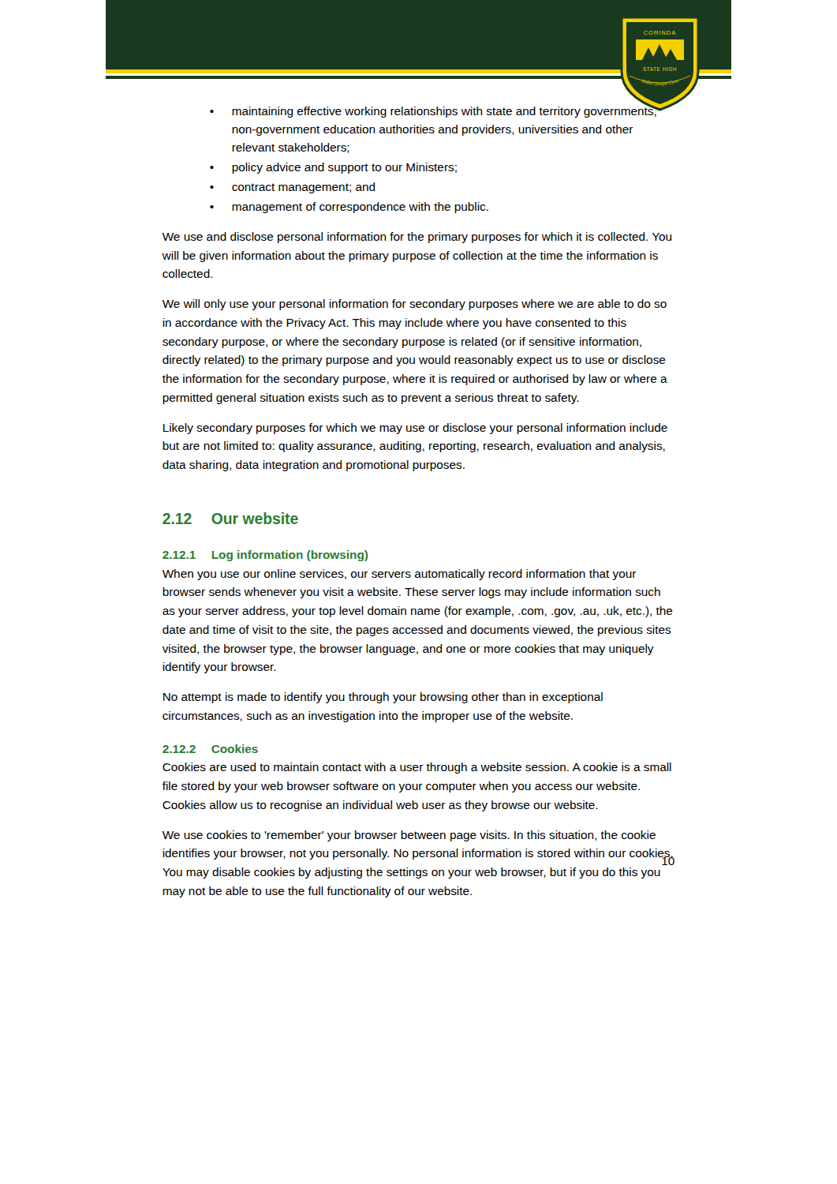CORINDA STATE HIGH Habet Quique Cura
maintaining effective working relationships with state and territory governments, non-government education authorities and providers, universities and other relevant stakeholders;
policy advice and support to our Ministers;
contract management; and
management of correspondence with the public.
We use and disclose personal information for the primary purposes for which it is collected. You will be given information about the primary purpose of collection at the time the information is collected.
We will only use your personal information for secondary purposes where we are able to do so in accordance with the Privacy Act. This may include where you have consented to this secondary purpose, or where the secondary purpose is related (or if sensitive information, directly related) to the primary purpose and you would reasonably expect us to use or disclose the information for the secondary purpose, where it is required or authorised by law or where a permitted general situation exists such as to prevent a serious threat to safety.
Likely secondary purposes for which we may use or disclose your personal information include but are not limited to: quality assurance, auditing, reporting, research, evaluation and analysis, data sharing, data integration and promotional purposes.
2.12 Our website
2.12.1 Log information (browsing)
When you use our online services, our servers automatically record information that your browser sends whenever you visit a website. These server logs may include information such as your server address, your top level domain name (for example, .com, .gov, .au, .uk, etc.), the date and time of visit to the site, the pages accessed and documents viewed, the previous sites visited, the browser type, the browser language, and one or more cookies that may uniquely identify your browser.
No attempt is made to identify you through your browsing other than in exceptional circumstances, such as an investigation into the improper use of the website.
2.12.2 Cookies
Cookies are used to maintain contact with a user through a website session. A cookie is a small file stored by your web browser software on your computer when you access our website. Cookies allow us to recognise an individual web user as they browse our website.
We use cookies to 'remember' your browser between page visits. In this situation, the cookie identifies your browser, not you personally. No personal information is stored within our cookies. You may disable cookies by adjusting the settings on your web browser, but if you do this you may not be able to use the full functionality of our website.
10